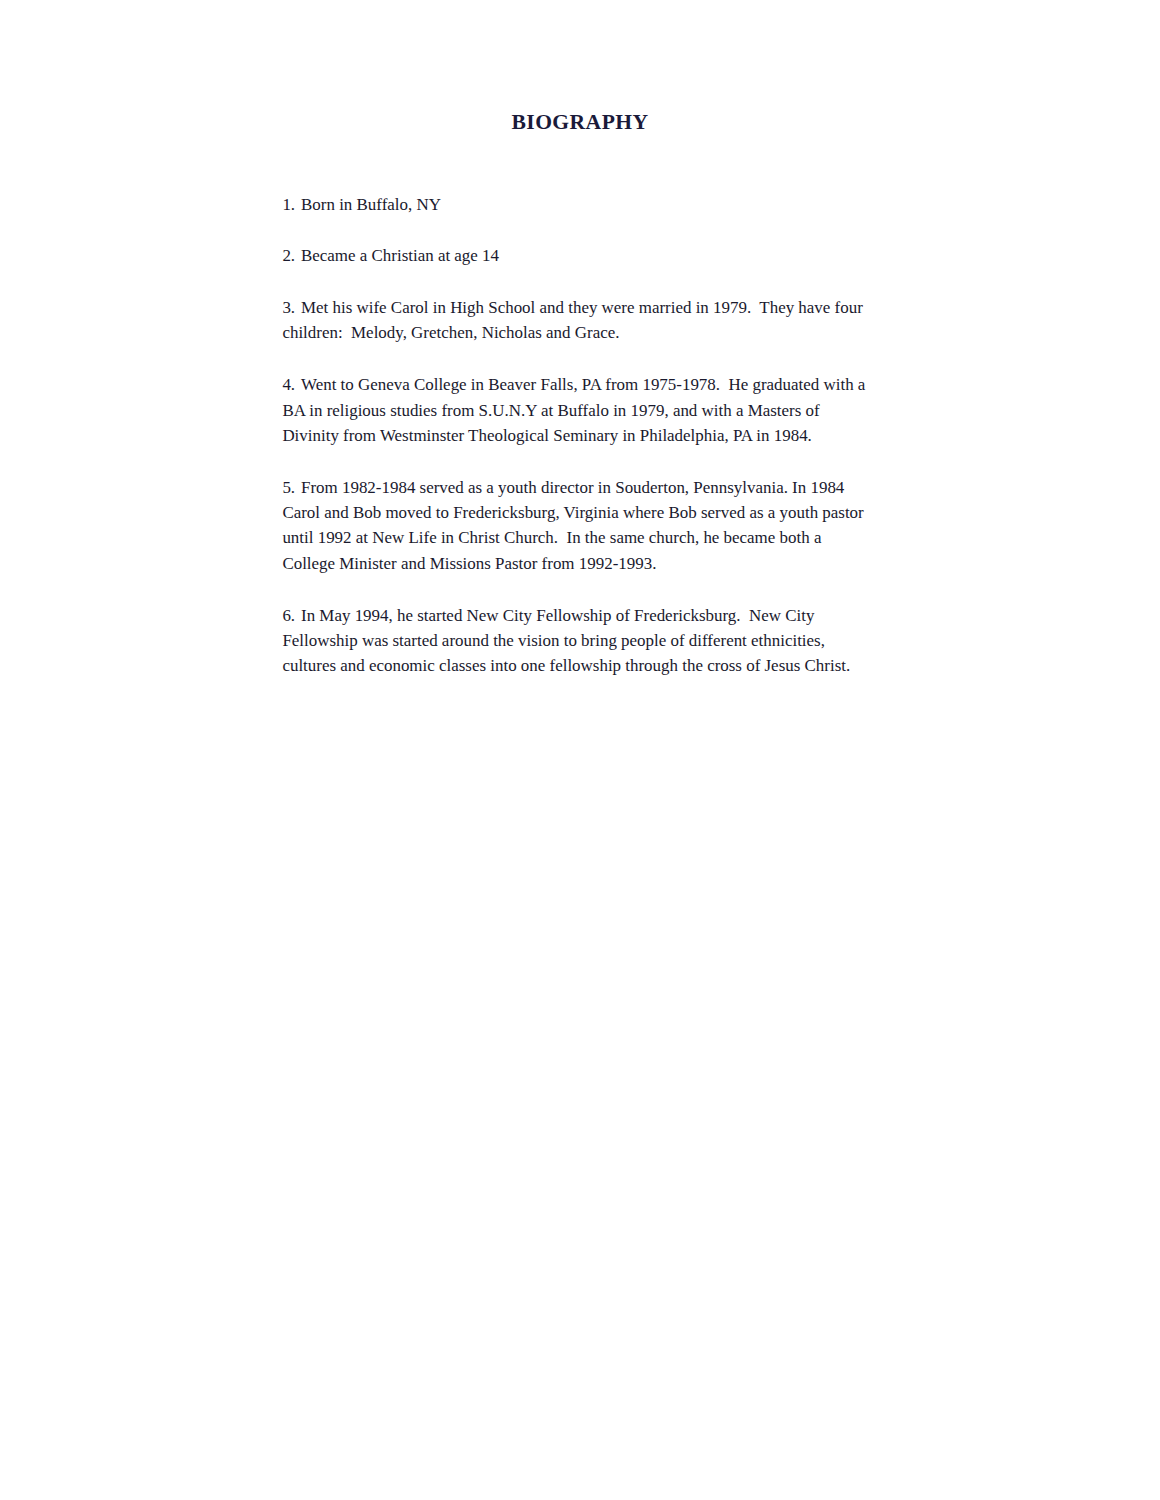BIOGRAPHY
1. Born in Buffalo, NY
2. Became a Christian at age 14
3. Met his wife Carol in High School and they were married in 1979. They have four children: Melody, Gretchen, Nicholas and Grace.
4. Went to Geneva College in Beaver Falls, PA from 1975-1978. He graduated with a BA in religious studies from S.U.N.Y at Buffalo in 1979, and with a Masters of Divinity from Westminster Theological Seminary in Philadelphia, PA in 1984.
5. From 1982-1984 served as a youth director in Souderton, Pennsylvania. In 1984 Carol and Bob moved to Fredericksburg, Virginia where Bob served as a youth pastor until 1992 at New Life in Christ Church. In the same church, he became both a College Minister and Missions Pastor from 1992-1993.
6. In May 1994, he started New City Fellowship of Fredericksburg. New City Fellowship was started around the vision to bring people of different ethnicities, cultures and economic classes into one fellowship through the cross of Jesus Christ.